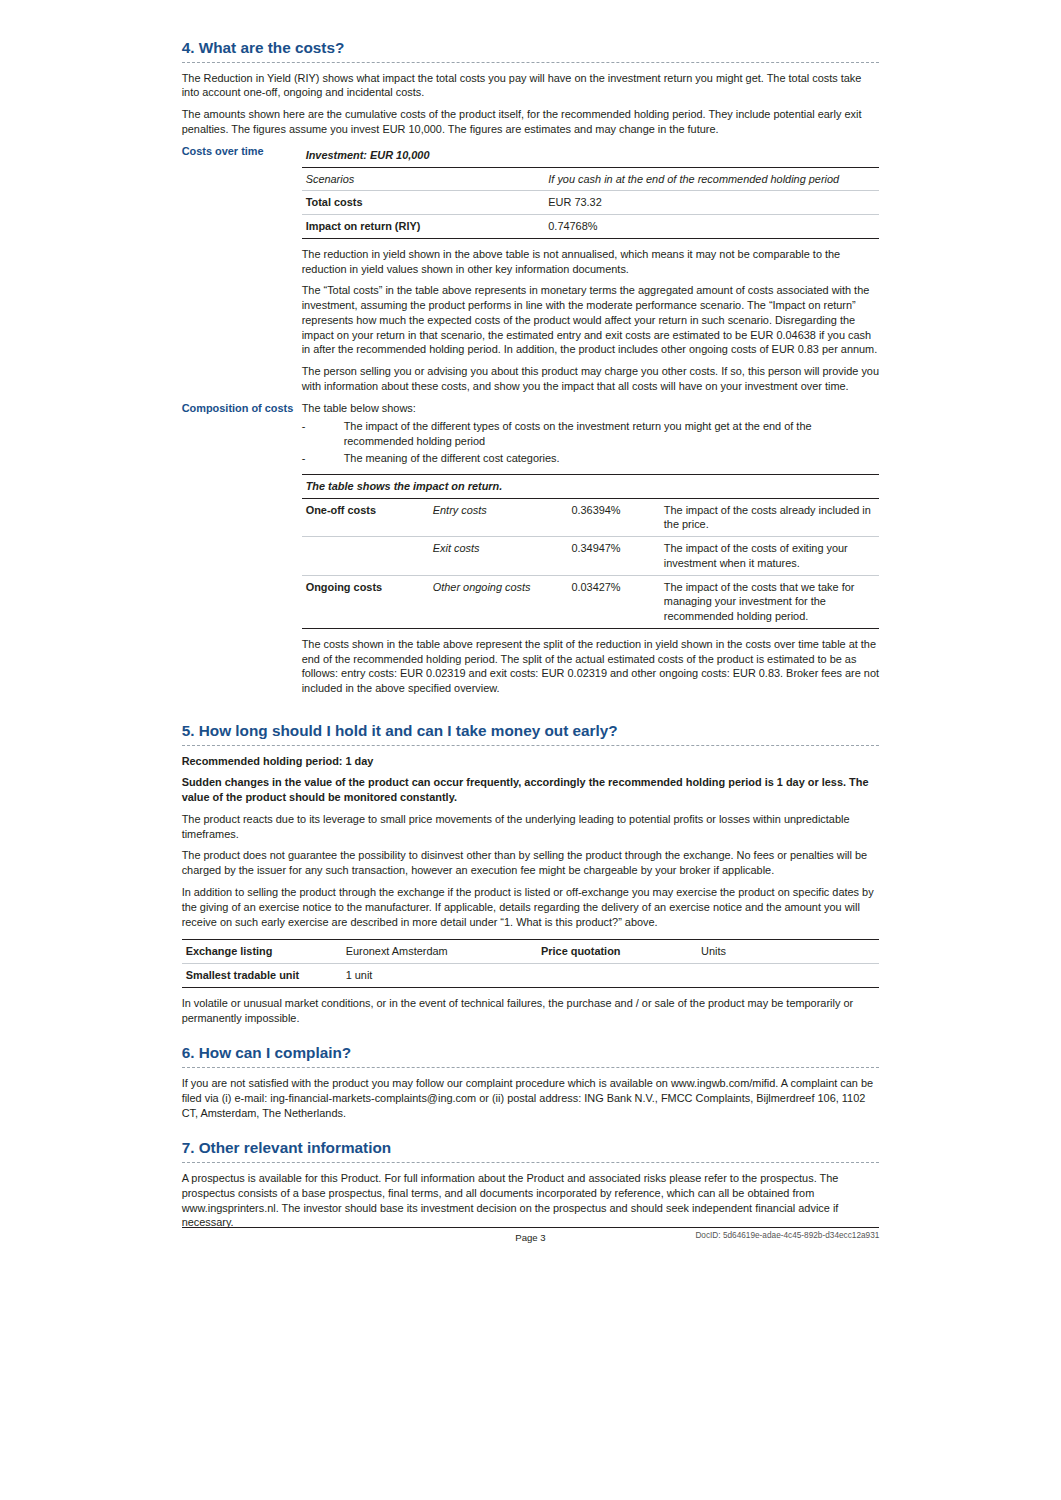4. What are the costs?
The Reduction in Yield (RIY) shows what impact the total costs you pay will have on the investment return you might get. The total costs take into account one-off, ongoing and incidental costs.
The amounts shown here are the cumulative costs of the product itself, for the recommended holding period. They include potential early exit penalties. The figures assume you invest EUR 10,000. The figures are estimates and may change in the future.
| Costs over time | / Investment: EUR 10,000 / / / Scenarios / If you cash in at the end of the recommended holding period / / Total costs / EUR 73.32 / / Impact on return (RIY) / 0.74768% / The reduction in yield shown in the above table is not annualised, which means it may not be comparable to the reduction in yield values shown in other key information documents. The “Total costs” in the table above represents in monetary terms the aggregated amount of costs associated with the investment, assuming the product performs in line with the moderate performance scenario. The “Impact on return” represents how much the expected costs of the product would affect your return in such scenario. Disregarding the impact on your return in that scenario, the estimated entry and exit costs are estimated to be EUR 0.04638 if you cash in after the recommended holding period. In addition, the product includes other ongoing costs of EUR 0.83 per annum. The person selling you or advising you about this product may charge you other costs. If so, this person will provide you with information about these costs, and show you the impact that all costs will have on your investment over time. |
| Composition of costs | The table below shows: The impact of the different types of costs on the investment return you might get at the end of the recommended holding period The meaning of the different cost categories. / The table shows the impact on return. / / One-off costs / Entry costs / 0.36394% / The impact of the costs already included in the price. / / / Exit costs / 0.34947% / The impact of the costs of exiting your investment when it matures. / / Ongoing costs / Other ongoing costs / 0.03427% / The impact of the costs that we take for managing your investment for the recommended holding period. / The costs shown in the table above represent the split of the reduction in yield shown in the costs over time table at the end of the recommended holding period. The split of the actual estimated costs of the product is estimated to be as follows: entry costs: EUR 0.02319 and exit costs: EUR 0.02319 and other ongoing costs: EUR 0.83. Broker fees are not included in the above specified overview. |
5. How long should I hold it and can I take money out early?
Recommended holding period: 1 day
Sudden changes in the value of the product can occur frequently, accordingly the recommended holding period is 1 day or less. The value of the product should be monitored constantly.
The product reacts due to its leverage to small price movements of the underlying leading to potential profits or losses within unpredictable timeframes.
The product does not guarantee the possibility to disinvest other than by selling the product through the exchange. No fees or penalties will be charged by the issuer for any such transaction, however an execution fee might be chargeable by your broker if applicable.
In addition to selling the product through the exchange if the product is listed or off-exchange you may exercise the product on specific dates by the giving of an exercise notice to the manufacturer. If applicable, details regarding the delivery of an exercise notice and the amount you will receive on such early exercise are described in more detail under “1. What is this product?” above.
| Exchange listing | Euronext Amsterdam | Price quotation | Units |
| Smallest tradable unit | 1 unit | | |
In volatile or unusual market conditions, or in the event of technical failures, the purchase and / or sale of the product may be temporarily or permanently impossible.
6. How can I complain?
If you are not satisfied with the product you may follow our complaint procedure which is available on www.ingwb.com/mifid. A complaint can be filed via (i) e-mail: ing-financial-markets-complaints@ing.com or (ii) postal address: ING Bank N.V., FMCC Complaints, Bijlmerdreef 106, 1102 CT, Amsterdam, The Netherlands.
7. Other relevant information
A prospectus is available for this Product. For full information about the Product and associated risks please refer to the prospectus. The prospectus consists of a base prospectus, final terms, and all documents incorporated by reference, which can all be obtained from www.ingsprinters.nl. The investor should base its investment decision on the prospectus and should seek independent financial advice if necessary.
Page 3
DocID: 5d64619e-adae-4c45-892b-d34ecc12a931